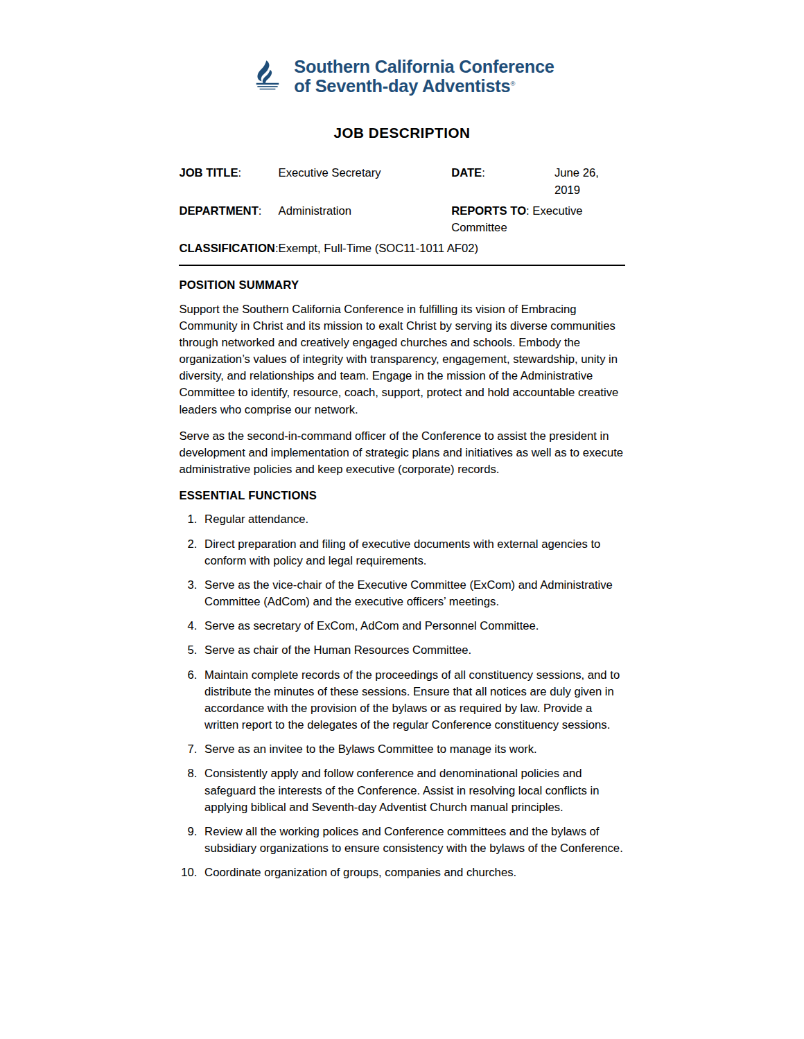Southern California Conference of Seventh-day Adventists®
JOB DESCRIPTION
| JOB TITLE : | Executive Secretary | DATE : | June 26, 2019 |
| DEPARTMENT : | Administration | REPORTS TO : Executive Committee |
| CLASSIFICATION : | Exempt, Full-Time (SOC11-1011 AF02) |
POSITION SUMMARY
Support the Southern California Conference in fulfilling its vision of Embracing Community in Christ and its mission to exalt Christ by serving its diverse communities through networked and creatively engaged churches and schools. Embody the organization’s values of integrity with transparency, engagement, stewardship, unity in diversity, and relationships and team. Engage in the mission of the Administrative Committee to identify, resource, coach, support, protect and hold accountable creative leaders who comprise our network.
Serve as the second-in-command officer of the Conference to assist the president in development and implementation of strategic plans and initiatives as well as to execute administrative policies and keep executive (corporate) records.
ESSENTIAL FUNCTIONS
Regular attendance.
Direct preparation and filing of executive documents with external agencies to conform with policy and legal requirements.
Serve as the vice-chair of the Executive Committee (ExCom) and Administrative Committee (AdCom) and the executive officers’ meetings.
Serve as secretary of ExCom, AdCom and Personnel Committee.
Serve as chair of the Human Resources Committee.
Maintain complete records of the proceedings of all constituency sessions, and to distribute the minutes of these sessions. Ensure that all notices are duly given in accordance with the provision of the bylaws or as required by law. Provide a written report to the delegates of the regular Conference constituency sessions.
Serve as an invitee to the Bylaws Committee to manage its work.
Consistently apply and follow conference and denominational policies and safeguard the interests of the Conference. Assist in resolving local conflicts in applying biblical and Seventh-day Adventist Church manual principles.
Review all the working polices and Conference committees and the bylaws of subsidiary organizations to ensure consistency with the bylaws of the Conference.
Coordinate organization of groups, companies and churches.